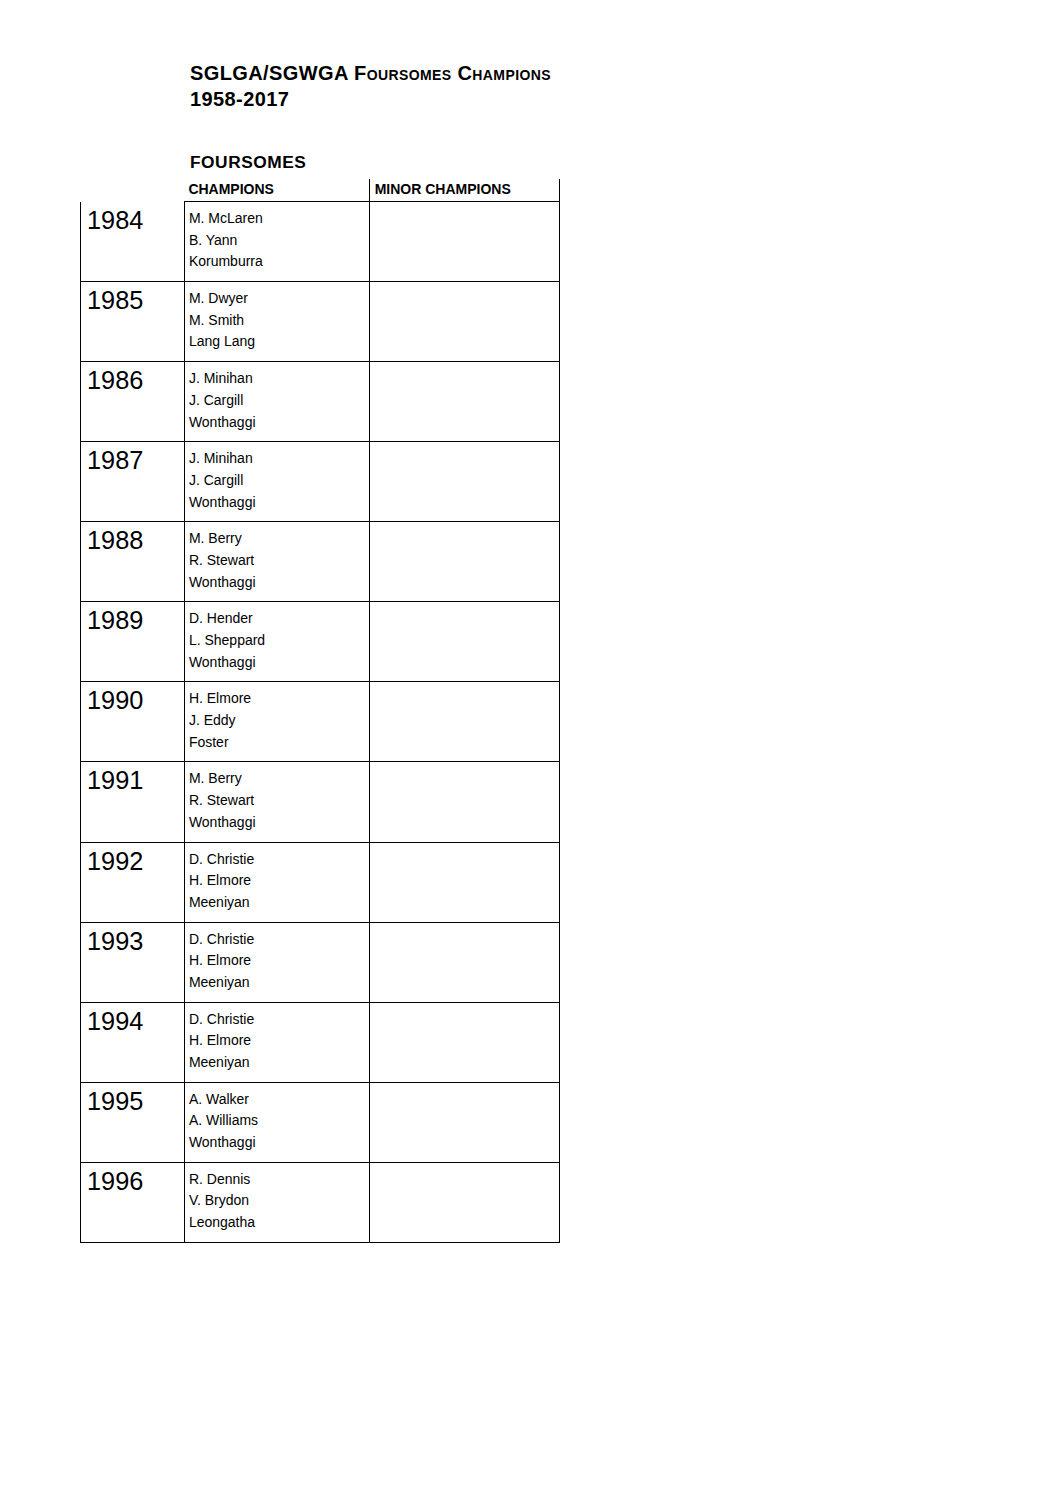SGLGA/SGWGA Foursomes Champions
1958-2017
FOURSOMES
| | CHAMPIONS | MINOR CHAMPIONS |
| --- | --- | --- |
| 1984 | M. McLaren B. Yann Korumburra | |
| 1985 | M. Dwyer M. Smith Lang Lang | |
| 1986 | J. Minihan J. Cargill Wonthaggi | |
| 1987 | J. Minihan J. Cargill Wonthaggi | |
| 1988 | M. Berry R. Stewart Wonthaggi | |
| 1989 | D. Hender L. Sheppard Wonthaggi | |
| 1990 | H. Elmore J. Eddy Foster | |
| 1991 | M. Berry R. Stewart Wonthaggi | |
| 1992 | D. Christie H. Elmore Meeniyan | |
| 1993 | D. Christie H. Elmore Meeniyan | |
| 1994 | D. Christie H. Elmore Meeniyan | |
| 1995 | A. Walker A. Williams Wonthaggi | |
| 1996 | R. Dennis V. Brydon Leongatha | |